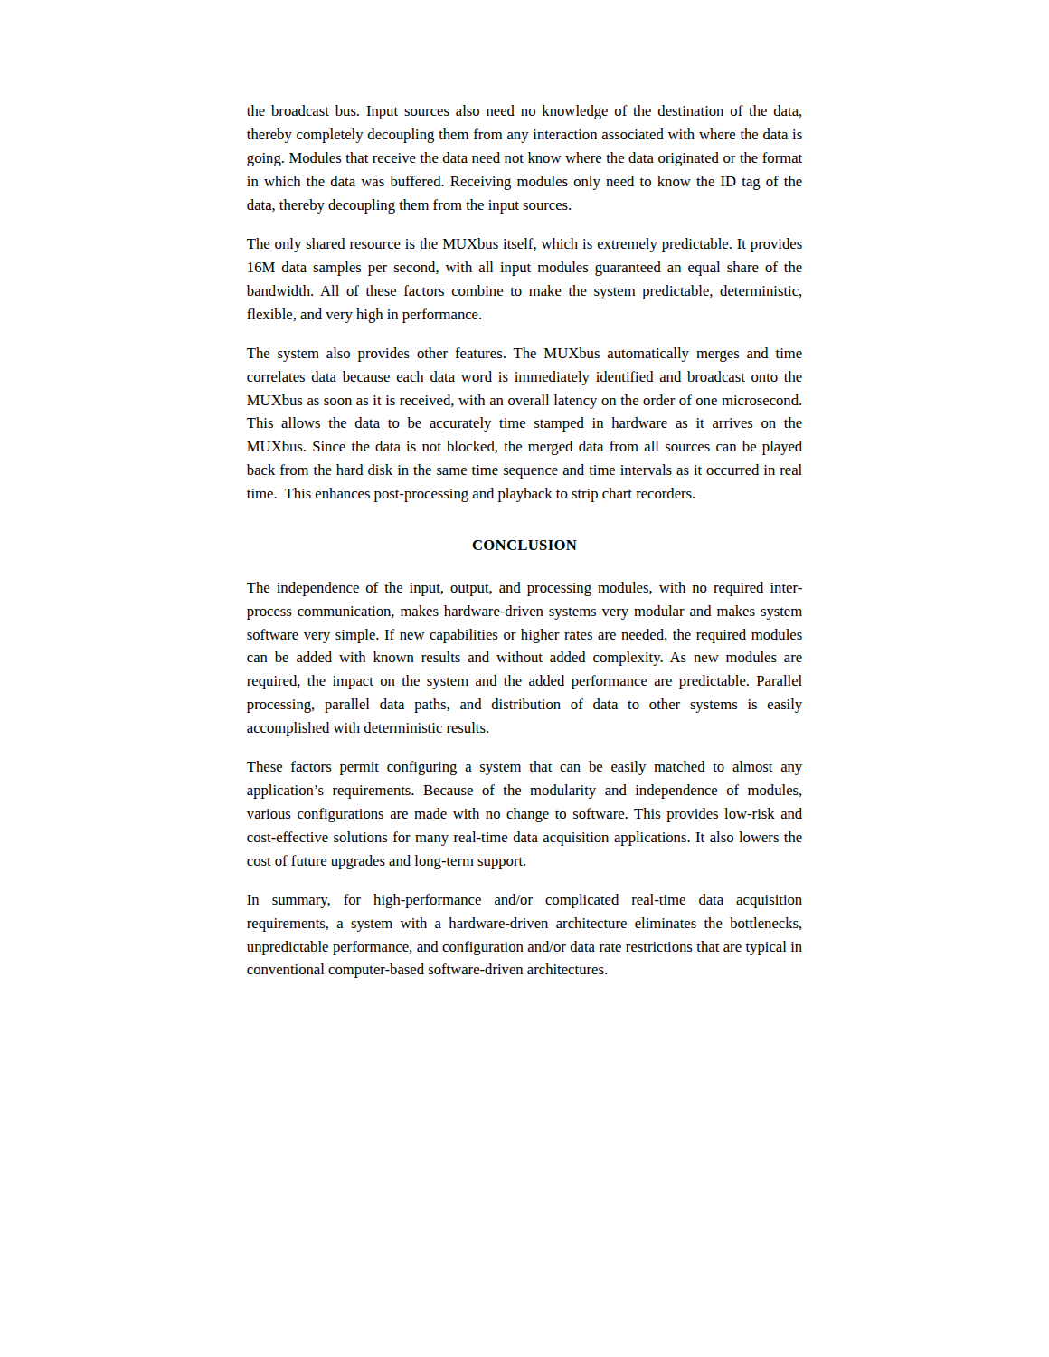the broadcast bus. Input sources also need no knowledge of the destination of the data, thereby completely decoupling them from any interaction associated with where the data is going. Modules that receive the data need not know where the data originated or the format in which the data was buffered. Receiving modules only need to know the ID tag of the data, thereby decoupling them from the input sources.
The only shared resource is the MUXbus itself, which is extremely predictable. It provides 16M data samples per second, with all input modules guaranteed an equal share of the bandwidth. All of these factors combine to make the system predictable, deterministic, flexible, and very high in performance.
The system also provides other features. The MUXbus automatically merges and time correlates data because each data word is immediately identified and broadcast onto the MUXbus as soon as it is received, with an overall latency on the order of one microsecond. This allows the data to be accurately time stamped in hardware as it arrives on the MUXbus. Since the data is not blocked, the merged data from all sources can be played back from the hard disk in the same time sequence and time intervals as it occurred in real time. This enhances post-processing and playback to strip chart recorders.
CONCLUSION
The independence of the input, output, and processing modules, with no required inter-process communication, makes hardware-driven systems very modular and makes system software very simple. If new capabilities or higher rates are needed, the required modules can be added with known results and without added complexity. As new modules are required, the impact on the system and the added performance are predictable. Parallel processing, parallel data paths, and distribution of data to other systems is easily accomplished with deterministic results.
These factors permit configuring a system that can be easily matched to almost any application’s requirements. Because of the modularity and independence of modules, various configurations are made with no change to software. This provides low-risk and cost-effective solutions for many real-time data acquisition applications. It also lowers the cost of future upgrades and long-term support.
In summary, for high-performance and/or complicated real-time data acquisition requirements, a system with a hardware-driven architecture eliminates the bottlenecks, unpredictable performance, and configuration and/or data rate restrictions that are typical in conventional computer-based software-driven architectures.